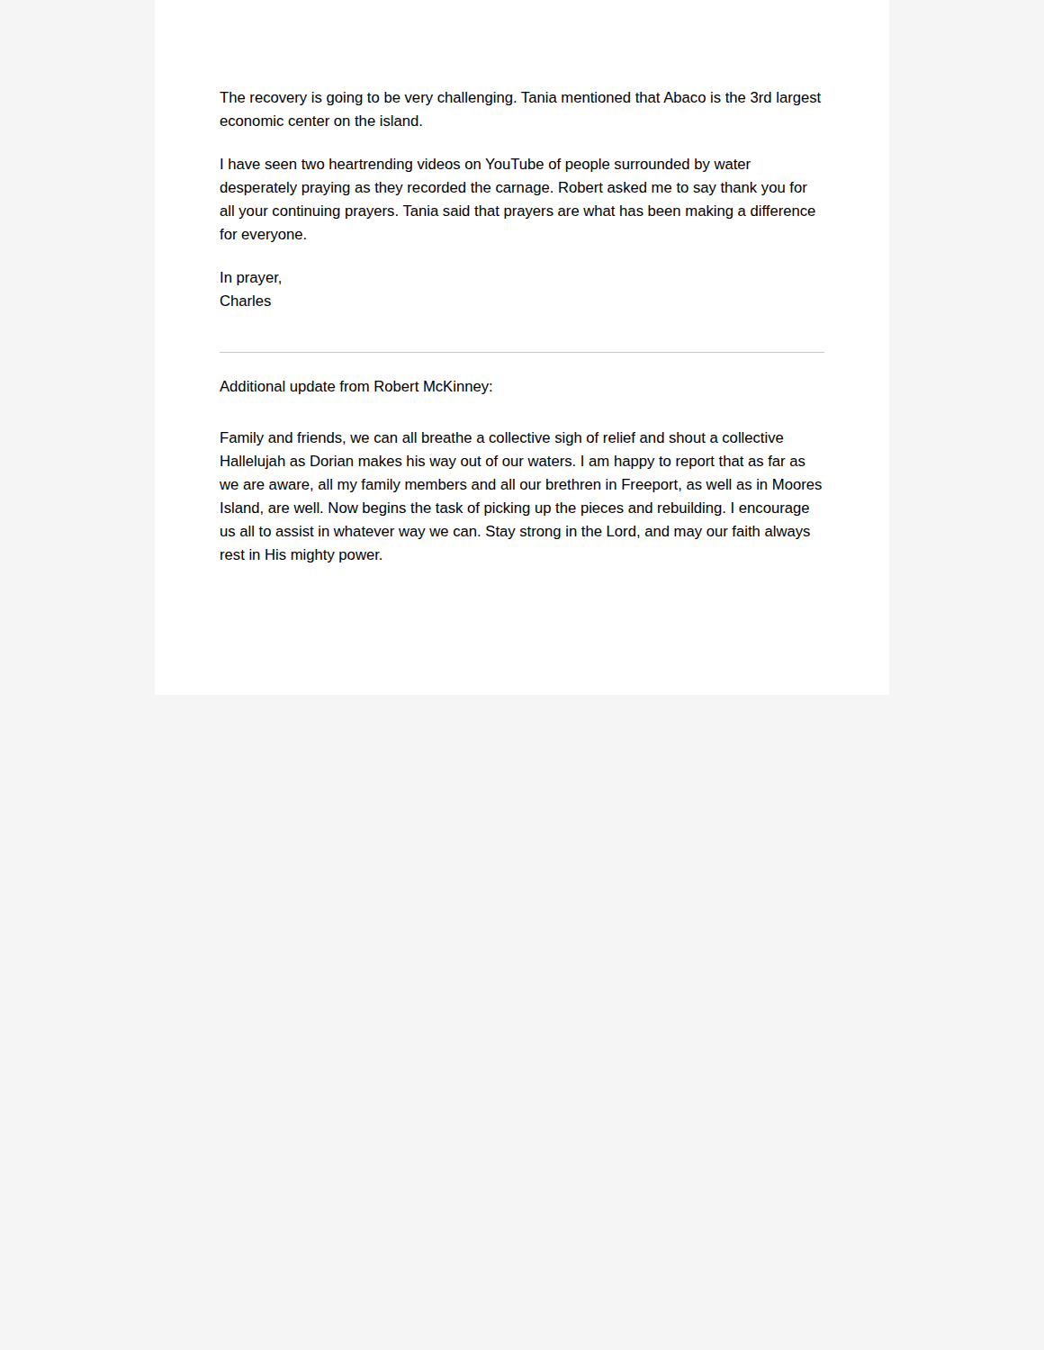The recovery is going to be very challenging. Tania mentioned that Abaco is the 3rd largest economic center on the island.
I have seen two heartrending videos on YouTube of people surrounded by water desperately praying as they recorded the carnage. Robert asked me to say thank you for all your continuing prayers. Tania said that prayers are what has been making a difference for everyone.
In prayer, Charles
Additional update from Robert McKinney:
Family and friends, we can all breathe a collective sigh of relief and shout a collective Hallelujah as Dorian makes his way out of our waters. I am happy to report that as far as we are aware, all my family members and all our brethren in Freeport, as well as in Moores Island, are well. Now begins the task of picking up the pieces and rebuilding. I encourage us all to assist in whatever way we can. Stay strong in the Lord, and may our faith always rest in His mighty power.